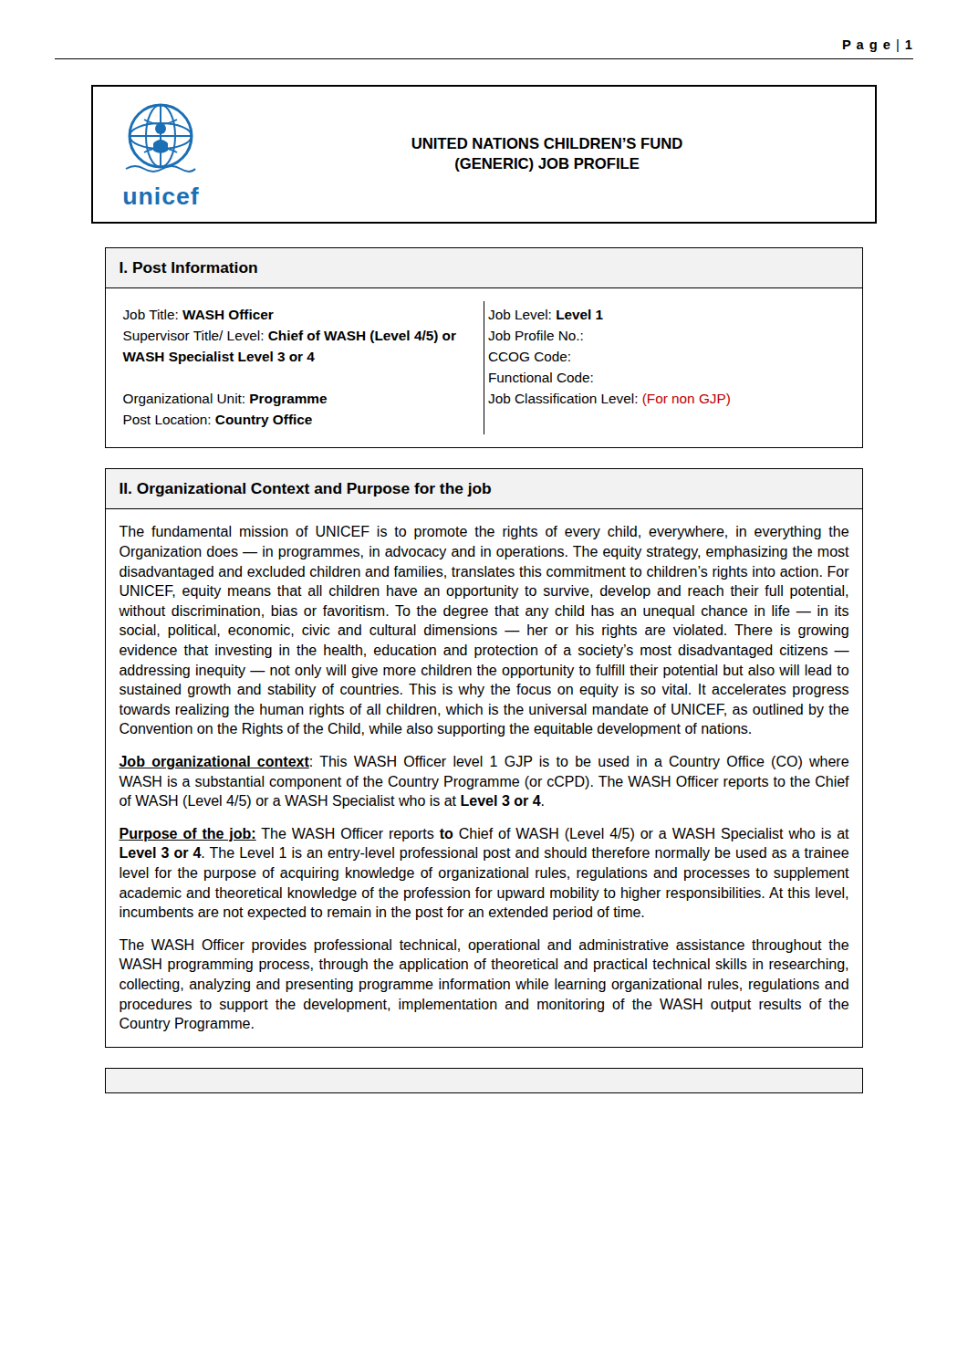P a g e | 1
unicef
UNITED NATIONS CHILDREN’S FUND
(GENERIC) JOB PROFILE
I. Post Information
| Job Title: WASH Officer Supervisor Title/ Level: Chief of WASH (Level 4/5) or WASH Specialist Level 3 or 4 Organizational Unit: Programme Post Location: Country Office | Job Level: Level 1 Job Profile No.: CCOG Code: Functional Code: Job Classification Level: (For non GJP) |
II. Organizational Context and Purpose for the job
The fundamental mission of UNICEF is to promote the rights of every child, everywhere, in everything the Organization does — in programmes, in advocacy and in operations. The equity strategy, emphasizing the most disadvantaged and excluded children and families, translates this commitment to children’s rights into action. For UNICEF, equity means that all children have an opportunity to survive, develop and reach their full potential, without discrimination, bias or favoritism. To the degree that any child has an unequal chance in life — in its social, political, economic, civic and cultural dimensions — her or his rights are violated. There is growing evidence that investing in the health, education and protection of a society’s most disadvantaged citizens — addressing inequity — not only will give more children the opportunity to fulfill their potential but also will lead to sustained growth and stability of countries. This is why the focus on equity is so vital. It accelerates progress towards realizing the human rights of all children, which is the universal mandate of UNICEF, as outlined by the Convention on the Rights of the Child, while also supporting the equitable development of nations.
Job organizational context: This WASH Officer level 1 GJP is to be used in a Country Office (CO) where WASH is a substantial component of the Country Programme (or cCPD). The WASH Officer reports to the Chief of WASH (Level 4/5) or a WASH Specialist who is at Level 3 or 4.
Purpose of the job: The WASH Officer reports to Chief of WASH (Level 4/5) or a WASH Specialist who is at Level 3 or 4. The Level 1 is an entry-level professional post and should therefore normally be used as a trainee level for the purpose of acquiring knowledge of organizational rules, regulations and processes to supplement academic and theoretical knowledge of the profession for upward mobility to higher responsibilities. At this level, incumbents are not expected to remain in the post for an extended period of time.
The WASH Officer provides professional technical, operational and administrative assistance throughout the WASH programming process, through the application of theoretical and practical technical skills in researching, collecting, analyzing and presenting programme information while learning organizational rules, regulations and procedures to support the development, implementation and monitoring of the WASH output results of the Country Programme.